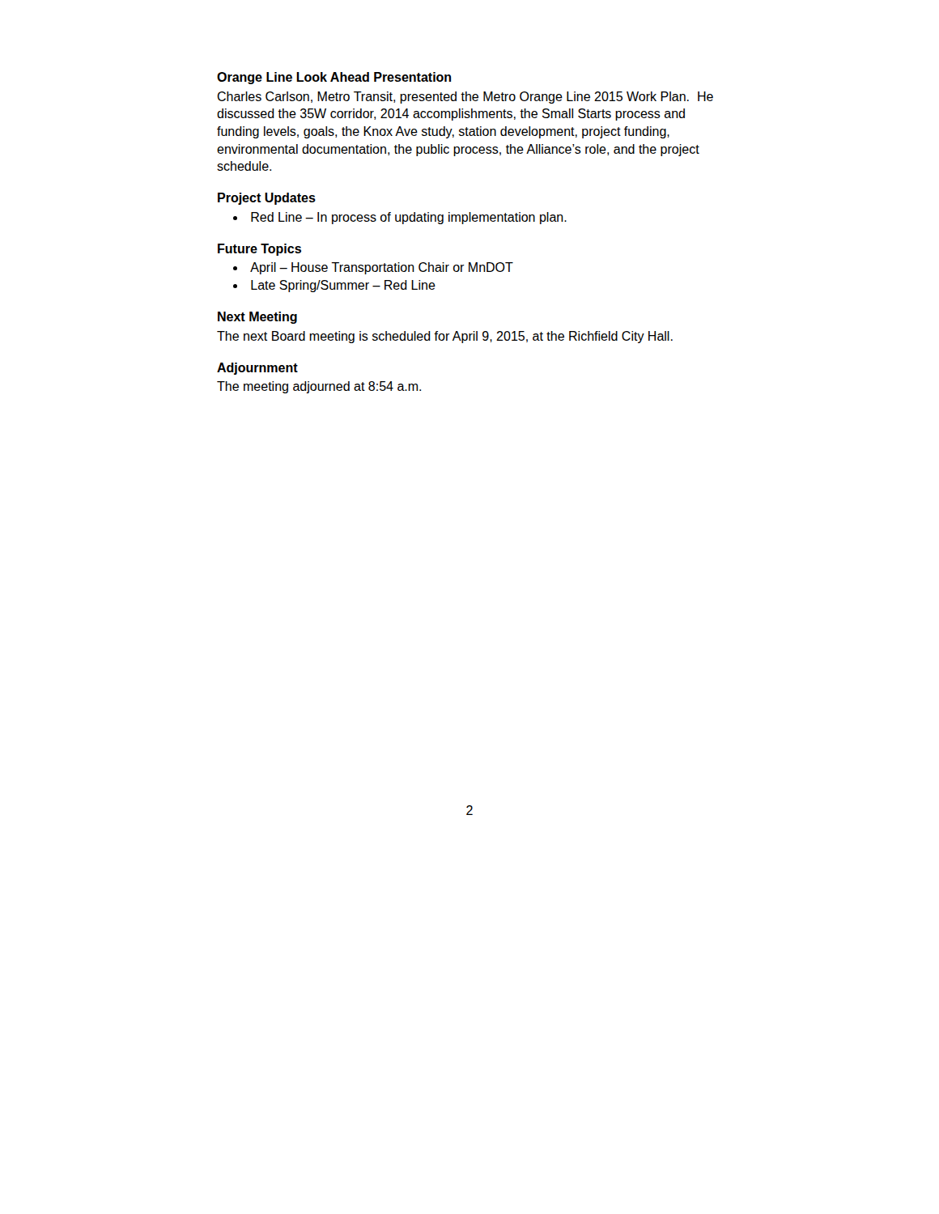Orange Line Look Ahead Presentation
Charles Carlson, Metro Transit, presented the Metro Orange Line 2015 Work Plan. He discussed the 35W corridor, 2014 accomplishments, the Small Starts process and funding levels, goals, the Knox Ave study, station development, project funding, environmental documentation, the public process, the Alliance’s role, and the project schedule.
Project Updates
Red Line – In process of updating implementation plan.
Future Topics
April – House Transportation Chair or MnDOT
Late Spring/Summer – Red Line
Next Meeting
The next Board meeting is scheduled for April 9, 2015, at the Richfield City Hall.
Adjournment
The meeting adjourned at 8:54 a.m.
2